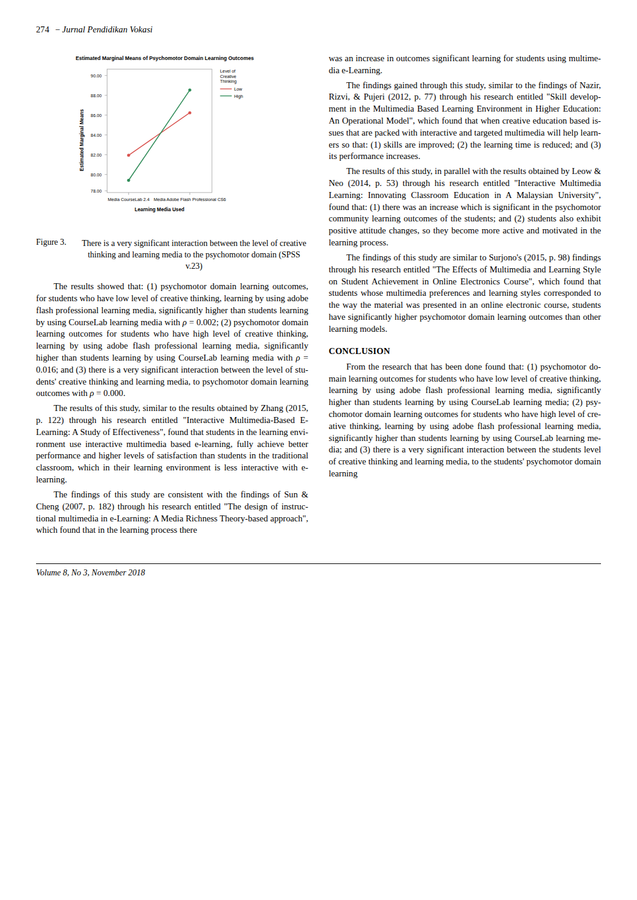274 − Jurnal Pendidikan Vokasi
Estimated Marginal Means of Psychomotor Domain Learning Outcomes Level of Creative Thinking Low High 90.00 88.00 86.00 84.00 82.00 80.00 78.00 Estimated Marginal Means Media CourseLab 2.4 Media Adobe Flash Professional CS6 Learning Media Used
Figure 3. There is a very significant interaction between the level of creative thinking and learning media to the psychomotor domain (SPSS v.23)
The results showed that: (1) psychomotor domain learning outcomes, for students who have low level of creative thinking, learning by using adobe flash professional learning media, significantly higher than students learning by using CourseLab learning media with ρ = 0.002; (2) psychomotor domain learning outcomes for students who have high level of creative thinking, learning by using adobe flash professional learning media, significantly higher than students learning by using CourseLab learning media with ρ = 0.016; and (3) there is a very significant interaction between the level of students' creative thinking and learning media, to psychomotor domain learning outcomes with ρ = 0.000.
The results of this study, similar to the results obtained by Zhang (2015, p. 122) through his research entitled "Interactive Multimedia-Based E-Learning: A Study of Effectiveness", found that students in the learning environment use interactive multimedia based e-learning, fully achieve better performance and higher levels of satisfaction than students in the traditional classroom, which in their learning environment is less interactive with e-learning.
The findings of this study are consistent with the findings of Sun & Cheng (2007, p. 182) through his research entitled "The design of instructional multimedia in e-Learning: A Media Richness Theory-based approach", which found that in the learning process there
was an increase in outcomes significant learning for students using multimedia e-Learning.
The findings gained through this study, similar to the findings of Nazir, Rizvi, & Pujeri (2012, p. 77) through his research entitled "Skill development in the Multimedia Based Learning Environment in Higher Education: An Operational Model", which found that when creative education based issues that are packed with interactive and targeted multimedia will help learners so that: (1) skills are improved; (2) the learning time is reduced; and (3) its performance increases.
The results of this study, in parallel with the results obtained by Leow & Neo (2014, p. 53) through his research entitled "Interactive Multimedia Learning: Innovating Classroom Education in A Malaysian University", found that: (1) there was an increase which is significant in the psychomotor community learning outcomes of the students; and (2) students also exhibit positive attitude changes, so they become more active and motivated in the learning process.
The findings of this study are similar to Surjono's (2015, p. 98) findings through his research entitled "The Effects of Multimedia and Learning Style on Student Achievement in Online Electronics Course", which found that students whose multimedia preferences and learning styles corresponded to the way the material was presented in an online electronic course, students have significantly higher psychomotor domain learning outcomes than other learning models.
Conclusion
From the research that has been done found that: (1) psychomotor domain learning outcomes for students who have low level of creative thinking, learning by using adobe flash professional learning media, significantly higher than students learning by using CourseLab learning media; (2) psychomotor domain learning outcomes for students who have high level of creative thinking, learning by using adobe flash professional learning media, significantly higher than students learning by using CourseLab learning media; and (3) there is a very significant interaction between the students level of creative thinking and learning media, to the students' psychomotor domain learning
Volume 8, No 3, November 2018